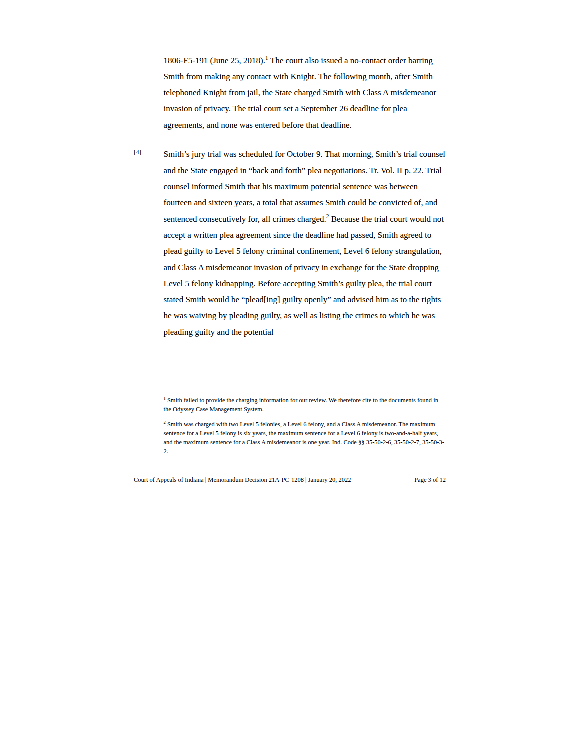1806-F5-191 (June 25, 2018).1 The court also issued a no-contact order barring Smith from making any contact with Knight. The following month, after Smith telephoned Knight from jail, the State charged Smith with Class A misdemeanor invasion of privacy. The trial court set a September 26 deadline for plea agreements, and none was entered before that deadline.
[4]
Smith’s jury trial was scheduled for October 9. That morning, Smith’s trial counsel and the State engaged in “back and forth” plea negotiations. Tr. Vol. II p. 22. Trial counsel informed Smith that his maximum potential sentence was between fourteen and sixteen years, a total that assumes Smith could be convicted of, and sentenced consecutively for, all crimes charged.2 Because the trial court would not accept a written plea agreement since the deadline had passed, Smith agreed to plead guilty to Level 5 felony criminal confinement, Level 6 felony strangulation, and Class A misdemeanor invasion of privacy in exchange for the State dropping Level 5 felony kidnapping. Before accepting Smith’s guilty plea, the trial court stated Smith would be “plead[ing] guilty openly” and advised him as to the rights he was waiving by pleading guilty, as well as listing the crimes to which he was pleading guilty and the potential
1 Smith failed to provide the charging information for our review. We therefore cite to the documents found in the Odyssey Case Management System.
2 Smith was charged with two Level 5 felonies, a Level 6 felony, and a Class A misdemeanor. The maximum sentence for a Level 5 felony is six years, the maximum sentence for a Level 6 felony is two-and-a-half years, and the maximum sentence for a Class A misdemeanor is one year. Ind. Code §§ 35-50-2-6, 35-50-2-7, 35-50-3-2.
Court of Appeals of Indiana | Memorandum Decision 21A-PC-1208 | January 20, 2022 Page 3 of 12